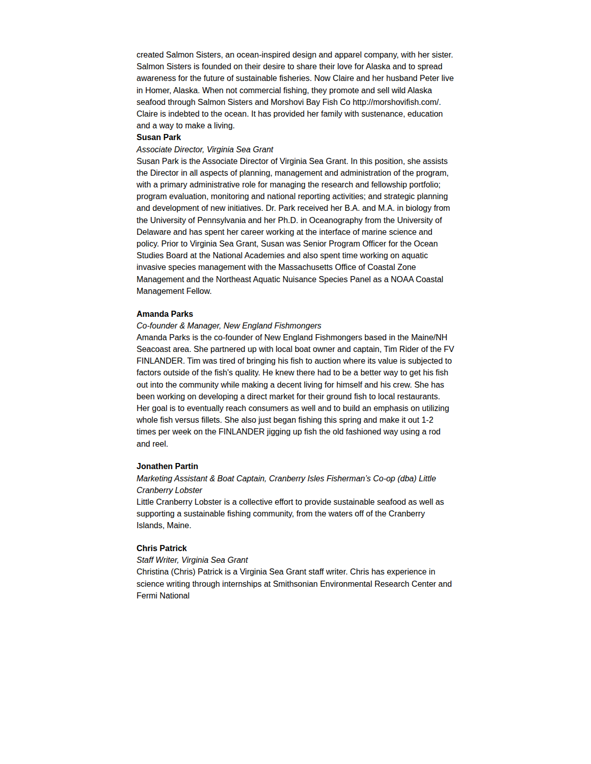created Salmon Sisters, an ocean-inspired design and apparel company, with her sister. Salmon Sisters is founded on their desire to share their love for Alaska and to spread awareness for the future of sustainable fisheries. Now Claire and her husband Peter live in Homer, Alaska. When not commercial fishing, they promote and sell wild Alaska seafood through Salmon Sisters and Morshovi Bay Fish Co http://morshovifish.com/. Claire is indebted to the ocean. It has provided her family with sustenance, education and a way to make a living.
Susan Park
Associate Director, Virginia Sea Grant
Susan Park is the Associate Director of Virginia Sea Grant. In this position, she assists the Director in all aspects of planning, management and administration of the program, with a primary administrative role for managing the research and fellowship portfolio; program evaluation, monitoring and national reporting activities; and strategic planning and development of new initiatives. Dr. Park received her B.A. and M.A. in biology from the University of Pennsylvania and her Ph.D. in Oceanography from the University of Delaware and has spent her career working at the interface of marine science and policy. Prior to Virginia Sea Grant, Susan was Senior Program Officer for the Ocean Studies Board at the National Academies and also spent time working on aquatic invasive species management with the Massachusetts Office of Coastal Zone Management and the Northeast Aquatic Nuisance Species Panel as a NOAA Coastal Management Fellow.
Amanda Parks
Co-founder & Manager, New England Fishmongers
Amanda Parks is the co-founder of New England Fishmongers based in the Maine/NH Seacoast area. She partnered up with local boat owner and captain, Tim Rider of the FV FINLANDER. Tim was tired of bringing his fish to auction where its value is subjected to factors outside of the fish's quality. He knew there had to be a better way to get his fish out into the community while making a decent living for himself and his crew. She has been working on developing a direct market for their ground fish to local restaurants. Her goal is to eventually reach consumers as well and to build an emphasis on utilizing whole fish versus fillets. She also just began fishing this spring and make it out 1-2 times per week on the FINLANDER jigging up fish the old fashioned way using a rod and reel.
Jonathen Partin
Marketing Assistant & Boat Captain, Cranberry Isles Fisherman’s Co-op (dba) Little Cranberry Lobster
Little Cranberry Lobster is a collective effort to provide sustainable seafood as well as supporting a sustainable fishing community, from the waters off of the Cranberry Islands, Maine.
Chris Patrick
Staff Writer, Virginia Sea Grant
Christina (Chris) Patrick is a Virginia Sea Grant staff writer. Chris has experience in science writing through internships at Smithsonian Environmental Research Center and Fermi National